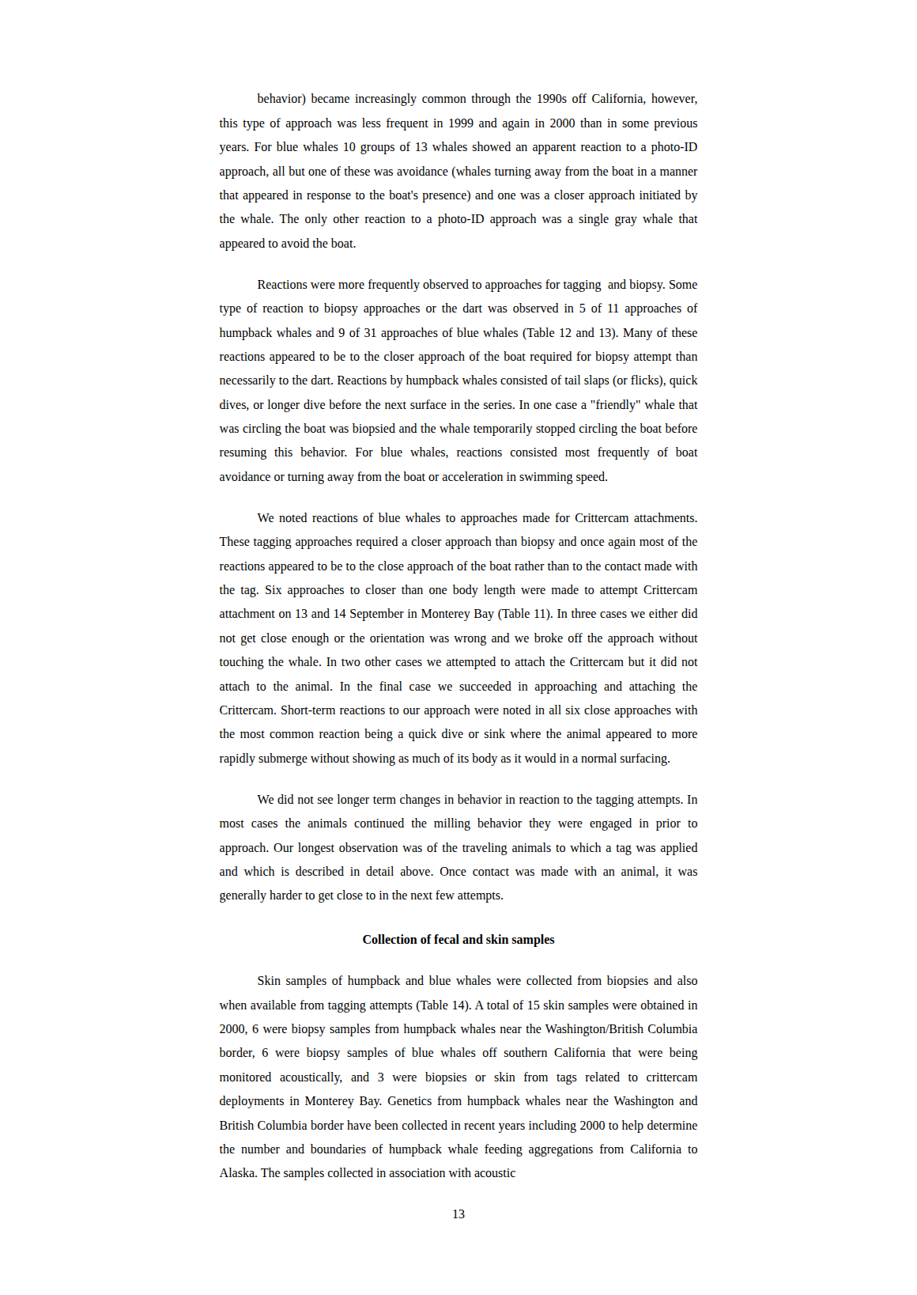behavior) became increasingly common through the 1990s off California, however, this type of approach was less frequent in 1999 and again in 2000 than in some previous years. For blue whales 10 groups of 13 whales showed an apparent reaction to a photo-ID approach, all but one of these was avoidance (whales turning away from the boat in a manner that appeared in response to the boat's presence) and one was a closer approach initiated by the whale. The only other reaction to a photo-ID approach was a single gray whale that appeared to avoid the boat.
Reactions were more frequently observed to approaches for tagging and biopsy. Some type of reaction to biopsy approaches or the dart was observed in 5 of 11 approaches of humpback whales and 9 of 31 approaches of blue whales (Table 12 and 13). Many of these reactions appeared to be to the closer approach of the boat required for biopsy attempt than necessarily to the dart. Reactions by humpback whales consisted of tail slaps (or flicks), quick dives, or longer dive before the next surface in the series. In one case a "friendly" whale that was circling the boat was biopsied and the whale temporarily stopped circling the boat before resuming this behavior. For blue whales, reactions consisted most frequently of boat avoidance or turning away from the boat or acceleration in swimming speed.
We noted reactions of blue whales to approaches made for Crittercam attachments. These tagging approaches required a closer approach than biopsy and once again most of the reactions appeared to be to the close approach of the boat rather than to the contact made with the tag. Six approaches to closer than one body length were made to attempt Crittercam attachment on 13 and 14 September in Monterey Bay (Table 11). In three cases we either did not get close enough or the orientation was wrong and we broke off the approach without touching the whale. In two other cases we attempted to attach the Crittercam but it did not attach to the animal. In the final case we succeeded in approaching and attaching the Crittercam. Short-term reactions to our approach were noted in all six close approaches with the most common reaction being a quick dive or sink where the animal appeared to more rapidly submerge without showing as much of its body as it would in a normal surfacing.
We did not see longer term changes in behavior in reaction to the tagging attempts. In most cases the animals continued the milling behavior they were engaged in prior to approach. Our longest observation was of the traveling animals to which a tag was applied and which is described in detail above. Once contact was made with an animal, it was generally harder to get close to in the next few attempts.
Collection of fecal and skin samples
Skin samples of humpback and blue whales were collected from biopsies and also when available from tagging attempts (Table 14). A total of 15 skin samples were obtained in 2000, 6 were biopsy samples from humpback whales near the Washington/British Columbia border, 6 were biopsy samples of blue whales off southern California that were being monitored acoustically, and 3 were biopsies or skin from tags related to crittercam deployments in Monterey Bay. Genetics from humpback whales near the Washington and British Columbia border have been collected in recent years including 2000 to help determine the number and boundaries of humpback whale feeding aggregations from California to Alaska. The samples collected in association with acoustic
13